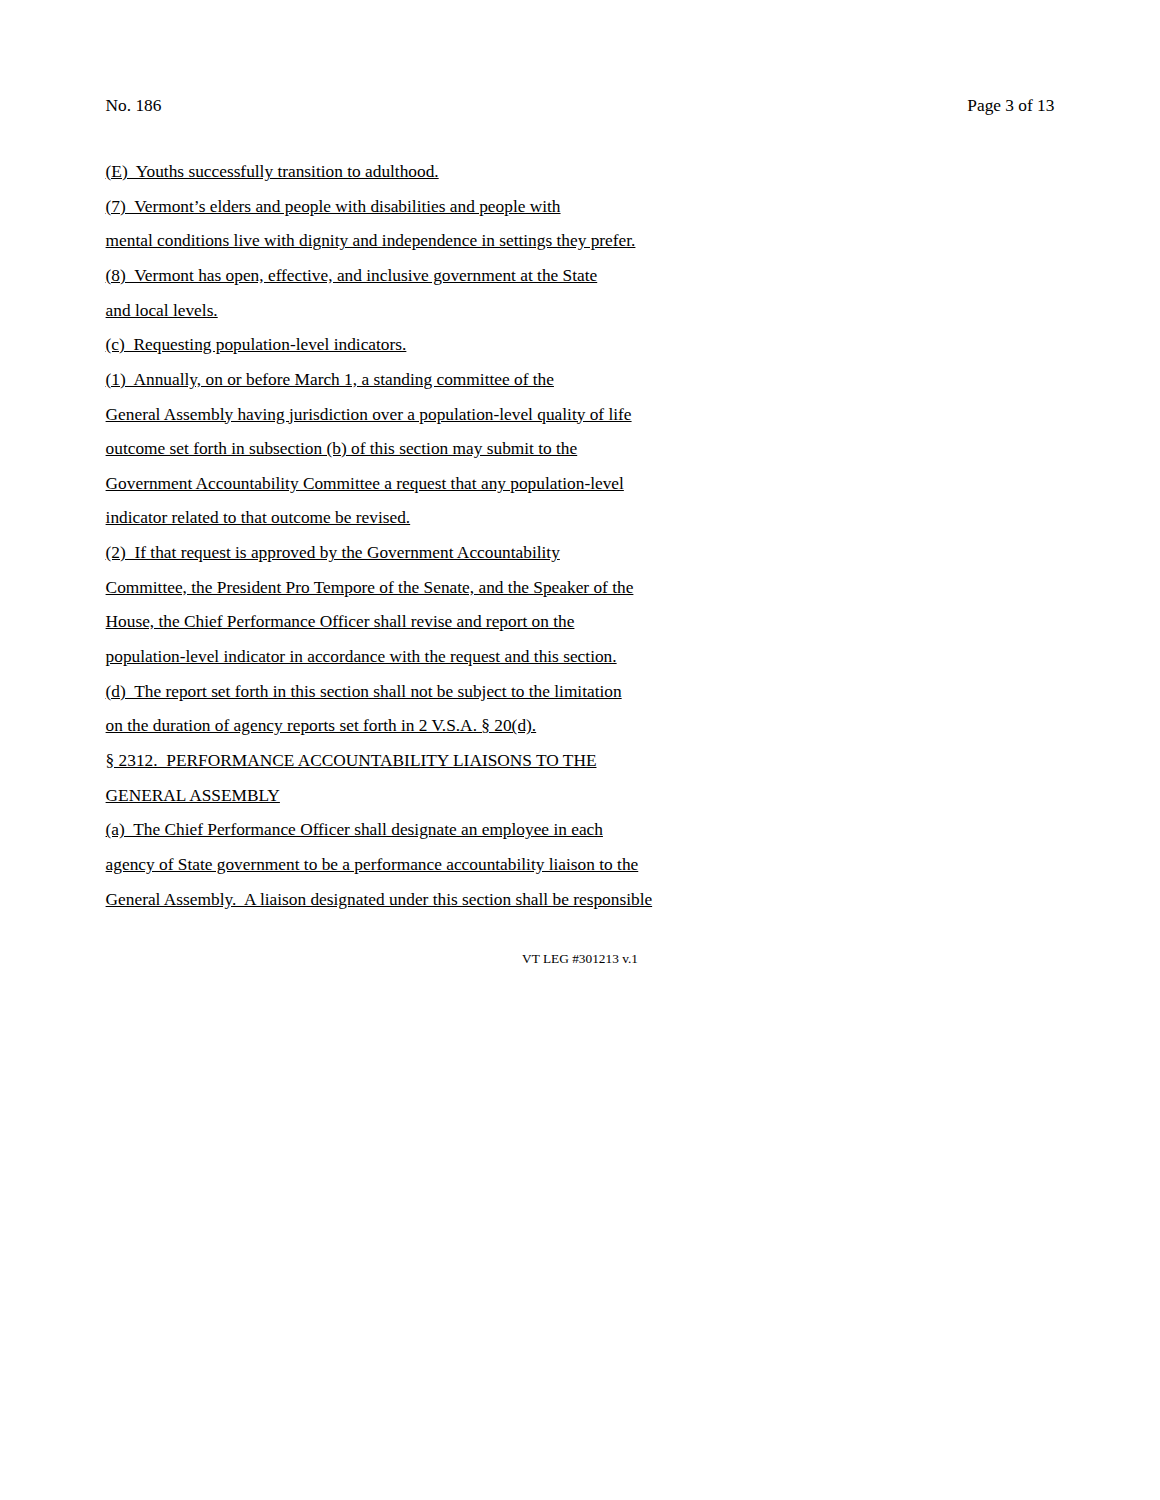No. 186 Page 3 of 13
(E) Youths successfully transition to adulthood.
(7) Vermont’s elders and people with disabilities and people with
mental conditions live with dignity and independence in settings they prefer.
(8) Vermont has open, effective, and inclusive government at the State
and local levels.
(c) Requesting population-level indicators.
(1) Annually, on or before March 1, a standing committee of the
General Assembly having jurisdiction over a population-level quality of life
outcome set forth in subsection (b) of this section may submit to the
Government Accountability Committee a request that any population-level
indicator related to that outcome be revised.
(2) If that request is approved by the Government Accountability
Committee, the President Pro Tempore of the Senate, and the Speaker of the
House, the Chief Performance Officer shall revise and report on the
population-level indicator in accordance with the request and this section.
(d) The report set forth in this section shall not be subject to the limitation
on the duration of agency reports set forth in 2 V.S.A. § 20(d).
§ 2312. PERFORMANCE ACCOUNTABILITY LIAISONS TO THE
GENERAL ASSEMBLY
(a) The Chief Performance Officer shall designate an employee in each
agency of State government to be a performance accountability liaison to the
General Assembly. A liaison designated under this section shall be responsible
VT LEG #301213 v.1